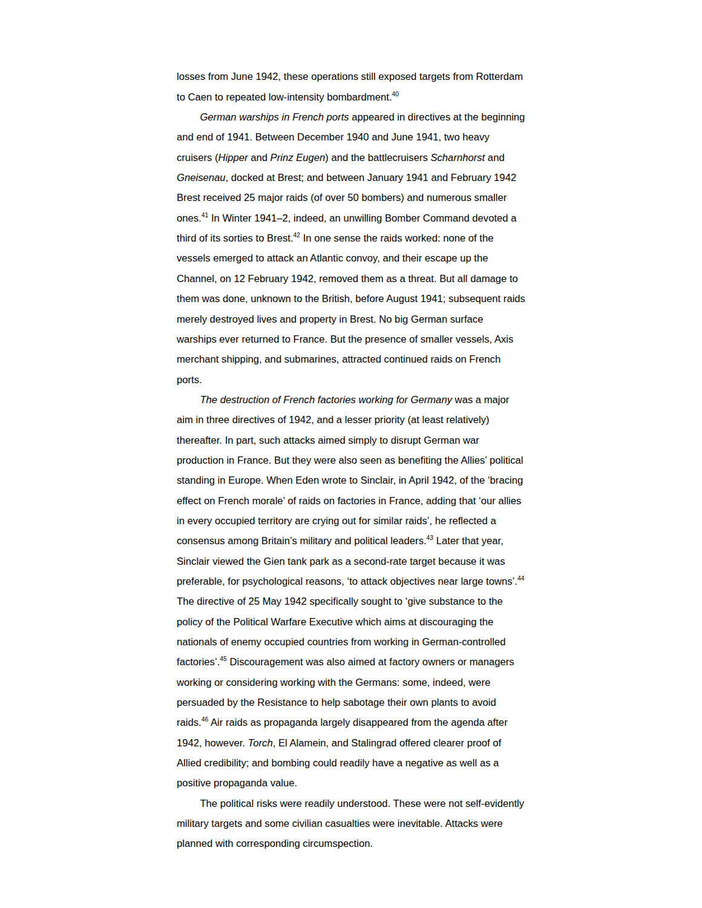losses from June 1942, these operations still exposed targets from Rotterdam to Caen to repeated low-intensity bombardment.40
German warships in French ports appeared in directives at the beginning and end of 1941. Between December 1940 and June 1941, two heavy cruisers (Hipper and Prinz Eugen) and the battlecruisers Scharnhorst and Gneisenau, docked at Brest; and between January 1941 and February 1942 Brest received 25 major raids (of over 50 bombers) and numerous smaller ones.41 In Winter 1941–2, indeed, an unwilling Bomber Command devoted a third of its sorties to Brest.42 In one sense the raids worked: none of the vessels emerged to attack an Atlantic convoy, and their escape up the Channel, on 12 February 1942, removed them as a threat. But all damage to them was done, unknown to the British, before August 1941; subsequent raids merely destroyed lives and property in Brest. No big German surface warships ever returned to France. But the presence of smaller vessels, Axis merchant shipping, and submarines, attracted continued raids on French ports.
The destruction of French factories working for Germany was a major aim in three directives of 1942, and a lesser priority (at least relatively) thereafter. In part, such attacks aimed simply to disrupt German war production in France. But they were also seen as benefiting the Allies’ political standing in Europe. When Eden wrote to Sinclair, in April 1942, of the ‘bracing effect on French morale’ of raids on factories in France, adding that ‘our allies in every occupied territory are crying out for similar raids’, he reflected a consensus among Britain’s military and political leaders.43 Later that year, Sinclair viewed the Gien tank park as a second-rate target because it was preferable, for psychological reasons, ‘to attack objectives near large towns’.44 The directive of 25 May 1942 specifically sought to ‘give substance to the policy of the Political Warfare Executive which aims at discouraging the nationals of enemy occupied countries from working in German-controlled factories’.45 Discouragement was also aimed at factory owners or managers working or considering working with the Germans: some, indeed, were persuaded by the Resistance to help sabotage their own plants to avoid raids.46 Air raids as propaganda largely disappeared from the agenda after 1942, however. Torch, El Alamein, and Stalingrad offered clearer proof of Allied credibility; and bombing could readily have a negative as well as a positive propaganda value.
The political risks were readily understood. These were not self-evidently military targets and some civilian casualties were inevitable. Attacks were planned with corresponding circumspection.